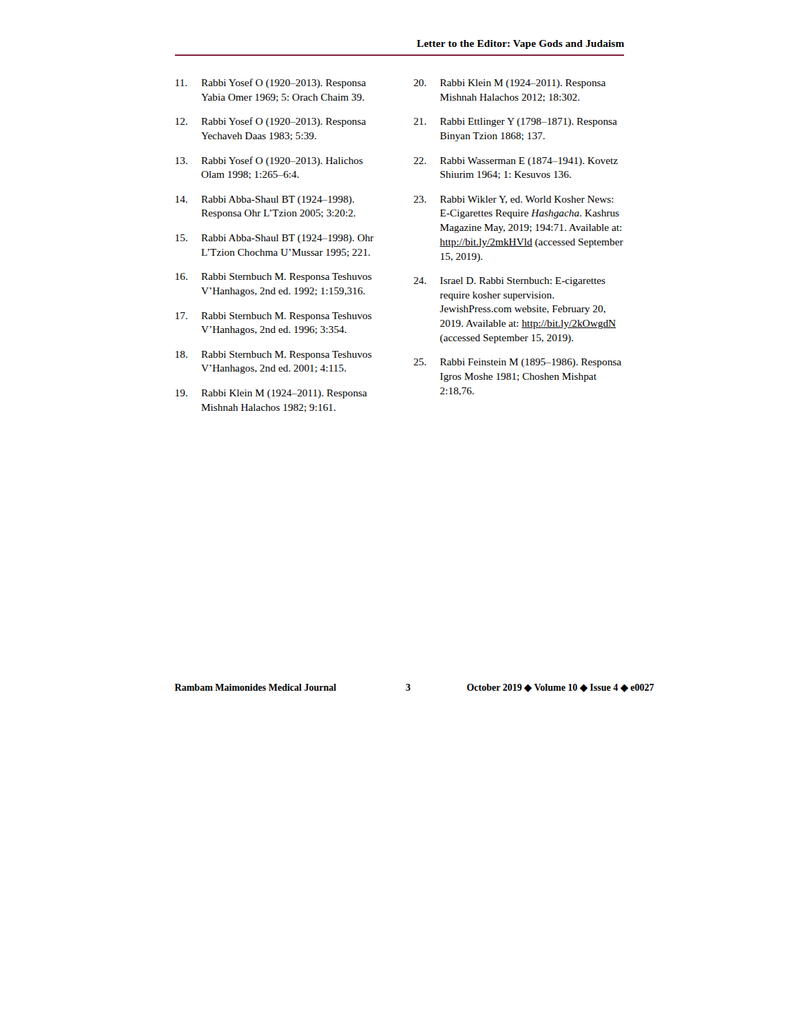Letter to the Editor: Vape Gods and Judaism
Rabbi Yosef O (1920–2013). Responsa Yabia Omer 1969; 5: Orach Chaim 39.
Rabbi Yosef O (1920–2013). Responsa Yechaveh Daas 1983; 5:39.
Rabbi Yosef O (1920–2013). Halichos Olam 1998; 1:265–6:4.
Rabbi Abba-Shaul BT (1924–1998). Responsa Ohr L’Tzion 2005; 3:20:2.
Rabbi Abba-Shaul BT (1924–1998). Ohr L’Tzion Chochma U’Mussar 1995; 221.
Rabbi Sternbuch M. Responsa Teshuvos V’Hanhagos, 2nd ed. 1992; 1:159,316.
Rabbi Sternbuch M. Responsa Teshuvos V’Hanhagos, 2nd ed. 1996; 3:354.
Rabbi Sternbuch M. Responsa Teshuvos V’Hanhagos, 2nd ed. 2001; 4:115.
Rabbi Klein M (1924–2011). Responsa Mishnah Halachos 1982; 9:161.
Rabbi Klein M (1924–2011). Responsa Mishnah Halachos 2012; 18:302.
Rabbi Ettlinger Y (1798–1871). Responsa Binyan Tzion 1868; 137.
Rabbi Wasserman E (1874–1941). Kovetz Shiurim 1964; 1: Kesuvos 136.
Rabbi Wikler Y, ed. World Kosher News: E-Cigarettes Require Hashgacha. Kashrus Magazine May, 2019; 194:71. Available at: http://bit.ly/2mkHVld (accessed September 15, 2019).
Israel D. Rabbi Sternbuch: E-cigarettes require kosher supervision. JewishPress.com website, February 20, 2019. Available at: http://bit.ly/2kOwgdN (accessed September 15, 2019).
Rabbi Feinstein M (1895–1986). Responsa Igros Moshe 1981; Choshen Mishpat 2:18,76.
Rambam Maimonides Medical Journal 3 October 2019 ◆ Volume 10 ◆ Issue 4 ◆ e0027